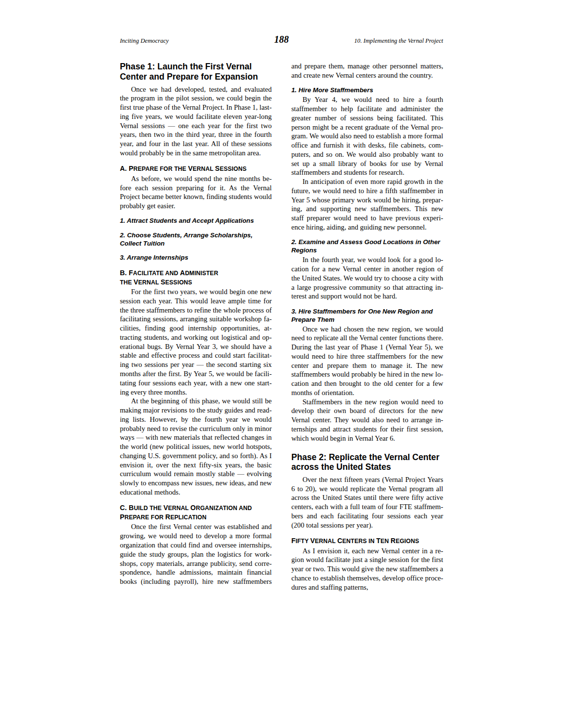Inciting Democracy
188
10. Implementing the Vernal Project
Phase 1: Launch the First Vernal Center and Prepare for Expansion
Once we had developed, tested, and evaluated the program in the pilot session, we could begin the first true phase of the Vernal Project. In Phase 1, lasting five years, we would facilitate eleven year-long Vernal sessions — one each year for the first two years, then two in the third year, three in the fourth year, and four in the last year. All of these sessions would probably be in the same metropolitan area.
A. PREPARE FOR THE VERNAL SESSIONS
As before, we would spend the nine months before each session preparing for it. As the Vernal Project became better known, finding students would probably get easier.
1. Attract Students and Accept Applications
2. Choose Students, Arrange Scholarships, Collect Tuition
3. Arrange Internships
B. FACILITATE AND ADMINISTER
THE VERNAL SESSIONS
For the first two years, we would begin one new session each year. This would leave ample time for the three staffmembers to refine the whole process of facilitating sessions, arranging suitable workshop facilities, finding good internship opportunities, attracting students, and working out logistical and operational bugs. By Vernal Year 3, we should have a stable and effective process and could start facilitating two sessions per year — the second starting six months after the first. By Year 5, we would be facilitating four sessions each year, with a new one starting every three months.
At the beginning of this phase, we would still be making major revisions to the study guides and reading lists. However, by the fourth year we would probably need to revise the curriculum only in minor ways — with new materials that reflected changes in the world (new political issues, new world hotspots, changing U.S. government policy, and so forth). As I envision it, over the next fifty-six years, the basic curriculum would remain mostly stable — evolving slowly to encompass new issues, new ideas, and new educational methods.
C. BUILD THE VERNAL ORGANIZATION AND PREPARE FOR REPLICATION
Once the first Vernal center was established and growing, we would need to develop a more formal organization that could find and oversee internships, guide the study groups, plan the logistics for workshops, copy materials, arrange publicity, send correspondence, handle admissions, maintain financial books (including payroll), hire new staffmembers and prepare them, manage other personnel matters, and create new Vernal centers around the country.
1. Hire More Staffmembers
By Year 4, we would need to hire a fourth staffmember to help facilitate and administer the greater number of sessions being facilitated. This person might be a recent graduate of the Vernal program. We would also need to establish a more formal office and furnish it with desks, file cabinets, computers, and so on. We would also probably want to set up a small library of books for use by Vernal staffmembers and students for research.
In anticipation of even more rapid growth in the future, we would need to hire a fifth staffmember in Year 5 whose primary work would be hiring, preparing, and supporting new staffmembers. This new staff preparer would need to have previous experience hiring, aiding, and guiding new personnel.
2. Examine and Assess Good Locations in Other Regions
In the fourth year, we would look for a good location for a new Vernal center in another region of the United States. We would try to choose a city with a large progressive community so that attracting interest and support would not be hard.
3. Hire Staffmembers for One New Region and Prepare Them
Once we had chosen the new region, we would need to replicate all the Vernal center functions there. During the last year of Phase 1 (Vernal Year 5), we would need to hire three staffmembers for the new center and prepare them to manage it. The new staffmembers would probably be hired in the new location and then brought to the old center for a few months of orientation.
Staffmembers in the new region would need to develop their own board of directors for the new Vernal center. They would also need to arrange internships and attract students for their first session, which would begin in Vernal Year 6.
Phase 2: Replicate the Vernal Center across the United States
Over the next fifteen years (Vernal Project Years 6 to 20), we would replicate the Vernal program all across the United States until there were fifty active centers, each with a full team of four FTE staffmembers and each facilitating four sessions each year (200 total sessions per year).
FIFTY VERNAL CENTERS IN TEN REGIONS
As I envision it, each new Vernal center in a region would facilitate just a single session for the first year or two. This would give the new staffmembers a chance to establish themselves, develop office procedures and staffing patterns,